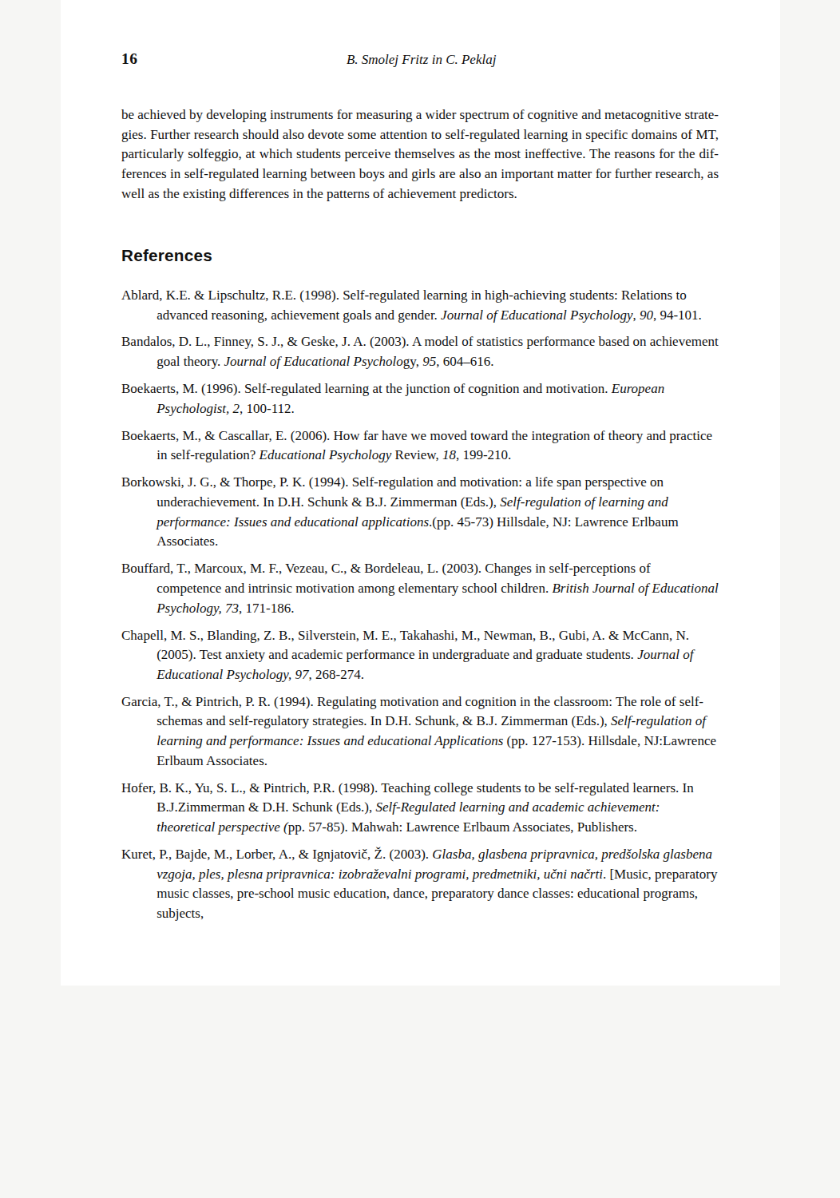16 B. Smolej Fritz in C. Peklaj
be achieved by developing instruments for measuring a wider spectrum of cognitive and metacognitive strategies. Further research should also devote some attention to self-regulated learning in specific domains of MT, particularly solfeggio, at which students perceive themselves as the most ineffective. The reasons for the differences in self-regulated learning between boys and girls are also an important matter for further research, as well as the existing differences in the patterns of achievement predictors.
References
Ablard, K.E. & Lipschultz, R.E. (1998). Self-regulated learning in high-achieving students: Relations to advanced reasoning, achievement goals and gender. Journal of Educational Psychology, 90, 94-101.
Bandalos, D. L., Finney, S. J., & Geske, J. A. (2003). A model of statistics performance based on achievement goal theory. Journal of Educational Psychology, 95, 604–616.
Boekaerts, M. (1996). Self-regulated learning at the junction of cognition and motivation. European Psychologist, 2, 100-112.
Boekaerts, M., & Cascallar, E. (2006). How far have we moved toward the integration of theory and practice in self-regulation? Educational Psychology Review, 18, 199-210.
Borkowski, J. G., & Thorpe, P. K. (1994). Self-regulation and motivation: a life span perspective on underachievement. In D.H. Schunk & B.J. Zimmerman (Eds.), Self-regulation of learning and performance: Issues and educational applications.(pp. 45-73) Hillsdale, NJ: Lawrence Erlbaum Associates.
Bouffard, T., Marcoux, M. F., Vezeau, C., & Bordeleau, L. (2003). Changes in self-perceptions of competence and intrinsic motivation among elementary school children. British Journal of Educational Psychology, 73, 171-186.
Chapell, M. S., Blanding, Z. B., Silverstein, M. E., Takahashi, M., Newman, B., Gubi, A. & McCann, N. (2005). Test anxiety and academic performance in undergraduate and graduate students. Journal of Educational Psychology, 97, 268-274.
Garcia, T., & Pintrich, P. R. (1994). Regulating motivation and cognition in the classroom: The role of self-schemas and self-regulatory strategies. In D.H. Schunk, & B.J. Zimmerman (Eds.), Self-regulation of learning and performance: Issues and educational Applications (pp. 127-153). Hillsdale, NJ:Lawrence Erlbaum Associates.
Hofer, B. K., Yu, S. L., & Pintrich, P.R. (1998). Teaching college students to be self-regulated learners. In B.J.Zimmerman & D.H. Schunk (Eds.), Self-Regulated learning and academic achievement: theoretical perspective (pp. 57-85). Mahwah: Lawrence Erlbaum Associates, Publishers.
Kuret, P., Bajde, M., Lorber, A., & Ignjatovič, Ž. (2003). Glasba, glasbena pripravnica, predšolska glasbena vzgoja, ples, plesna pripravnica: izobraževalni programi, predmetniki, učni načrti. [Music, preparatory music classes, pre-school music education, dance, preparatory dance classes: educational programs, subjects,